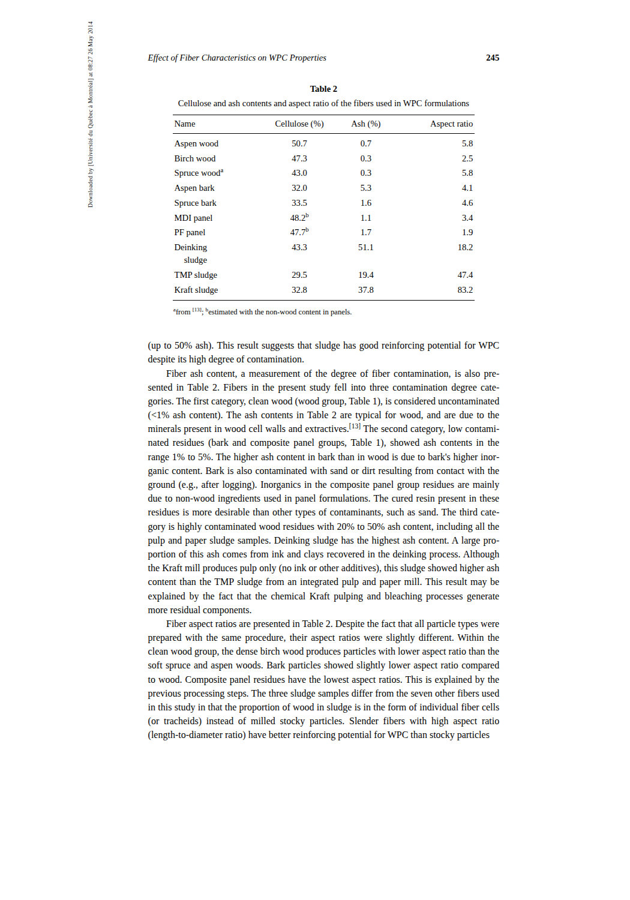Downloaded by [Université du Québec à Montréal] at 08:27 26 May 2014
Effect of Fiber Characteristics on WPC Properties 245
Table 2
Cellulose and ash contents and aspect ratio of the fibers used in WPC formulations
| Name | Cellulose (%) | Ash (%) | Aspect ratio |
| --- | --- | --- | --- |
| Aspen wood | 50.7 | 0.7 | 5.8 |
| Birch wood | 47.3 | 0.3 | 2.5 |
| Spruce wood a | 43.0 | 0.3 | 5.8 |
| Aspen bark | 32.0 | 5.3 | 4.1 |
| Spruce bark | 33.5 | 1.6 | 4.6 |
| MDI panel | 48.2 b | 1.1 | 3.4 |
| PF panel | 47.7 b | 1.7 | 1.9 |
| Deinking sludge | 43.3 | 51.1 | 18.2 |
| TMP sludge | 29.5 | 19.4 | 47.4 |
| Kraft sludge | 32.8 | 37.8 | 83.2 |
afrom [13]; bestimated with the non-wood content in panels.
(up to 50% ash). This result suggests that sludge has good reinforcing potential for WPC despite its high degree of contamination.
Fiber ash content, a measurement of the degree of fiber contamination, is also presented in Table 2. Fibers in the present study fell into three contamination degree categories. The first category, clean wood (wood group, Table 1), is considered uncontaminated (<1% ash content). The ash contents in Table 2 are typical for wood, and are due to the minerals present in wood cell walls and extractives.[13] The second category, low contaminated residues (bark and composite panel groups, Table 1), showed ash contents in the range 1% to 5%. The higher ash content in bark than in wood is due to bark's higher inorganic content. Bark is also contaminated with sand or dirt resulting from contact with the ground (e.g., after logging). Inorganics in the composite panel group residues are mainly due to non-wood ingredients used in panel formulations. The cured resin present in these residues is more desirable than other types of contaminants, such as sand. The third category is highly contaminated wood residues with 20% to 50% ash content, including all the pulp and paper sludge samples. Deinking sludge has the highest ash content. A large proportion of this ash comes from ink and clays recovered in the deinking process. Although the Kraft mill produces pulp only (no ink or other additives), this sludge showed higher ash content than the TMP sludge from an integrated pulp and paper mill. This result may be explained by the fact that the chemical Kraft pulping and bleaching processes generate more residual components.
Fiber aspect ratios are presented in Table 2. Despite the fact that all particle types were prepared with the same procedure, their aspect ratios were slightly different. Within the clean wood group, the dense birch wood produces particles with lower aspect ratio than the soft spruce and aspen woods. Bark particles showed slightly lower aspect ratio compared to wood. Composite panel residues have the lowest aspect ratios. This is explained by the previous processing steps. The three sludge samples differ from the seven other fibers used in this study in that the proportion of wood in sludge is in the form of individual fiber cells (or tracheids) instead of milled stocky particles. Slender fibers with high aspect ratio (length-to-diameter ratio) have better reinforcing potential for WPC than stocky particles